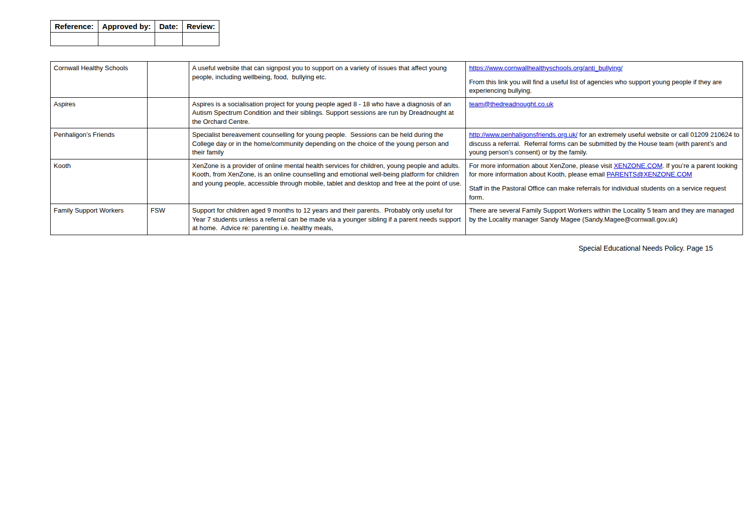| Reference: | Approved by: | Date: | Review: |
| Cornwall Healthy Schools | | A useful website that can signpost you to support on a variety of issues that affect young people, including wellbeing, food, bullying etc. | https://www.cornwallhealthyschools.org/anti_bullying/ From this link you will find a useful list of agencies who support young people if they are experiencing bullying. |
| Aspires | | Aspires is a socialisation project for young people aged 8 - 18 who have a diagnosis of an Autism Spectrum Condition and their siblings. Support sessions are run by Dreadnought at the Orchard Centre. | team@thedreadnought.co.uk |
| Penhaligon’s Friends | | Specialist bereavement counselling for young people. Sessions can be held during the College day or in the home/community depending on the choice of the young person and their family | http://www.penhaligonsfriends.org.uk/ for an extremely useful website or call 01209 210624 to discuss a referral. Referral forms can be submitted by the House team (with parent’s and young person’s consent) or by the family. |
| Kooth | | XenZone is a provider of online mental health services for children, young people and adults. Kooth, from XenZone, is an online counselling and emotional well-being platform for children and young people, accessible through mobile, tablet and desktop and free at the point of use. | For more information about XenZone, please visit XENZONE.COM . If you’re a parent looking for more information about Kooth, please email PARENTS@XENZONE.COM Staff in the Pastoral Office can make referrals for individual students on a service request form. |
| Family Support Workers | FSW | Support for children aged 9 months to 12 years and their parents. Probably only useful for Year 7 students unless a referral can be made via a younger sibling if a parent needs support at home. Advice re: parenting i.e. healthy meals, | There are several Family Support Workers within the Locality 5 team and they are managed by the Locality manager Sandy Magee (Sandy.Magee@cornwall.gov.uk) |
Special Educational Needs Policy. Page 15